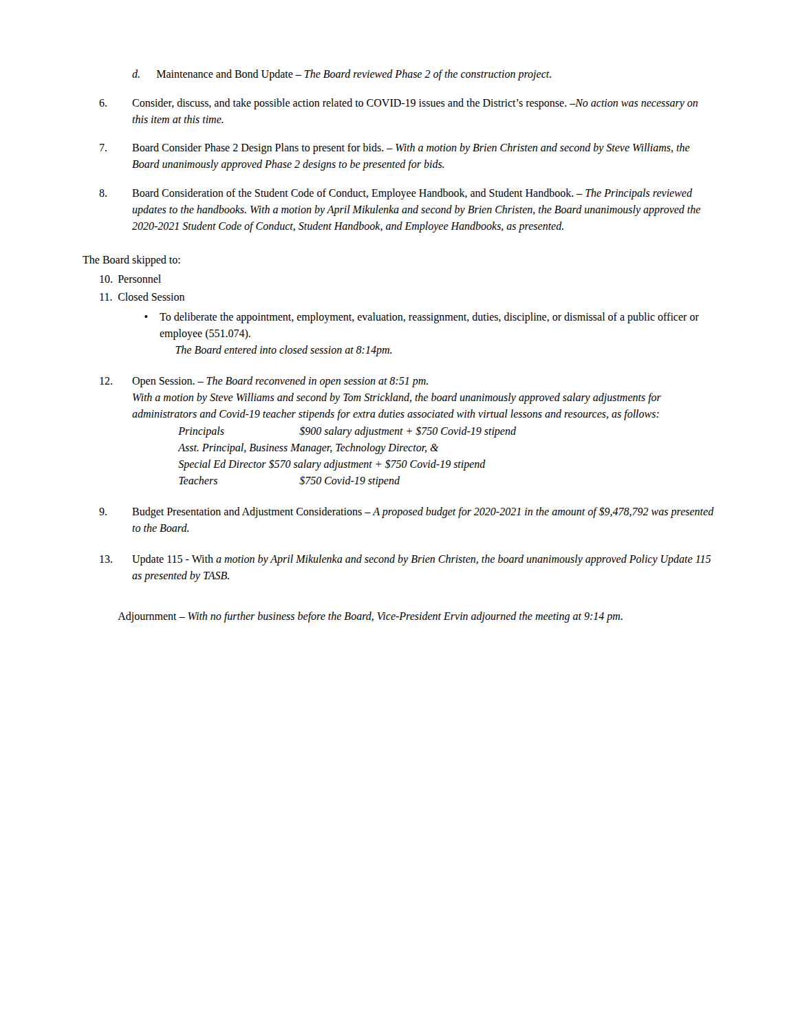d.
Maintenance and Bond Update – The Board reviewed Phase 2 of the construction project.
6.
Consider, discuss, and take possible action related to COVID-19 issues and the District’s response. –No action was necessary on this item at this time.
7.
Board Consider Phase 2 Design Plans to present for bids. – With a motion by Brien Christen and second by Steve Williams, the Board unanimously approved Phase 2 designs to be presented for bids.
8.
Board Consideration of the Student Code of Conduct, Employee Handbook, and Student Handbook. – The Principals reviewed updates to the handbooks. With a motion by April Mikulenka and second by Brien Christen, the Board unanimously approved the 2020-2021 Student Code of Conduct, Student Handbook, and Employee Handbooks, as presented.
The Board skipped to:
10. Personnel
11. Closed Session
•
To deliberate the appointment, employment, evaluation, reassignment, duties, discipline, or dismissal of a public officer or employee (551.074).
The Board entered into closed session at 8:14pm.
12.
Open Session. – The Board reconvened in open session at 8:51 pm.
With a motion by Steve Williams and second by Tom Strickland, the board unanimously approved salary adjustments for administrators and Covid-19 teacher stipends for extra duties associated with virtual lessons and resources, as follows:
Principals$900 salary adjustment + $750 Covid-19 stipend
Asst. Principal, Business Manager, Technology Director, &
Special Ed Director $570 salary adjustment + $750 Covid-19 stipend
Teachers$750 Covid-19 stipend
9.
Budget Presentation and Adjustment Considerations – A proposed budget for 2020-2021 in the amount of $9,478,792 was presented to the Board.
13.
Update 115 - With a motion by April Mikulenka and second by Brien Christen, the board unanimously approved Policy Update 115 as presented by TASB.
Adjournment – With no further business before the Board, Vice-President Ervin adjourned the meeting at 9:14 pm.